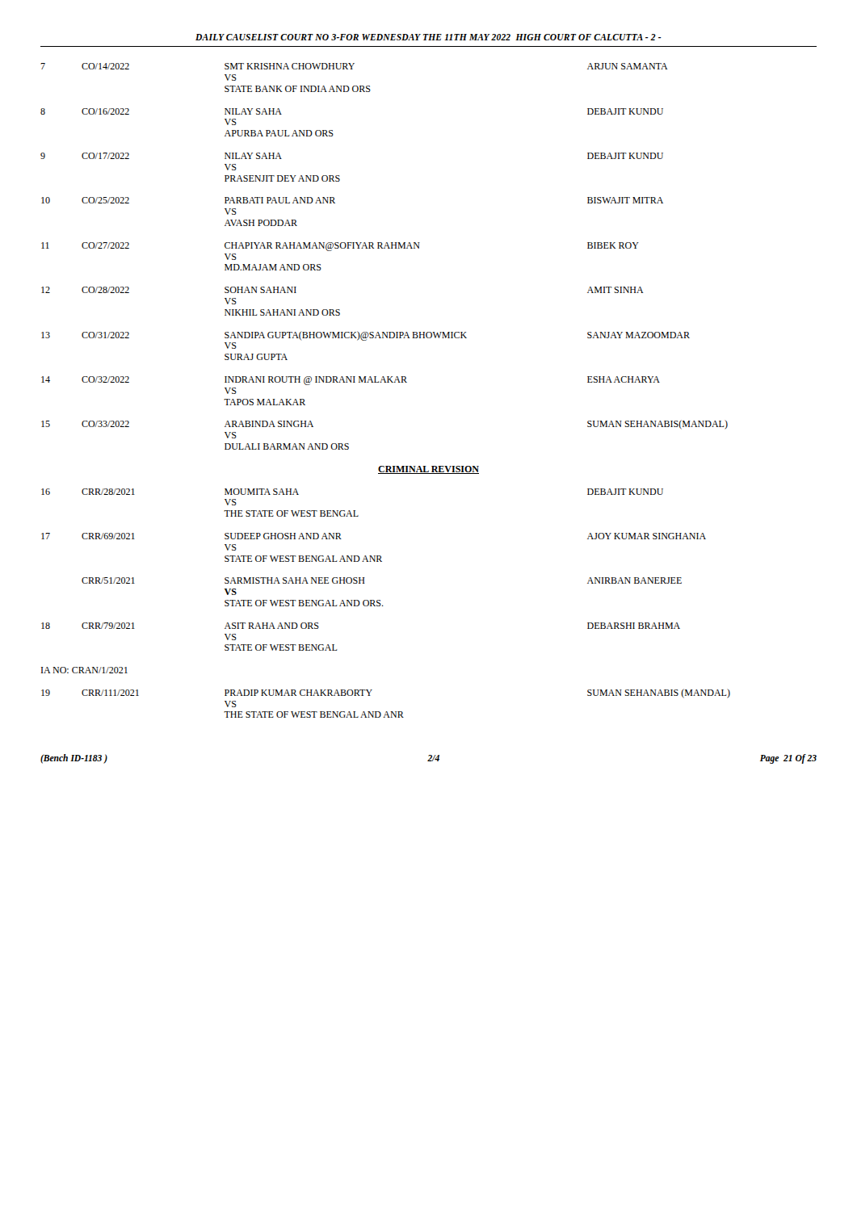DAILY CAUSELIST COURT NO 3-FOR WEDNESDAY THE 11TH MAY 2022 HIGH COURT OF CALCUTTA - 2 -
| 7 | CO/14/2022 | SMT KRISHNA CHOWDHURY VS STATE BANK OF INDIA AND ORS | ARJUN SAMANTA |
| 8 | CO/16/2022 | NILAY SAHA VS APURBA PAUL AND ORS | DEBAJIT KUNDU |
| 9 | CO/17/2022 | NILAY SAHA VS PRASENJIT DEY AND ORS | DEBAJIT KUNDU |
| 10 | CO/25/2022 | PARBATI PAUL AND ANR VS AVASH PODDAR | BISWAJIT MITRA |
| 11 | CO/27/2022 | CHAPIYAR RAHAMAN@SOFIYAR RAHMAN VS MD.MAJAM AND ORS | BIBEK ROY |
| 12 | CO/28/2022 | SOHAN SAHANI VS NIKHIL SAHANI AND ORS | AMIT SINHA |
| 13 | CO/31/2022 | SANDIPA GUPTA(BHOWMICK)@SANDIPA BHOWMICK VS SURAJ GUPTA | SANJAY MAZOOMDAR |
| 14 | CO/32/2022 | INDRANI ROUTH @ INDRANI MALAKAR VS TAPOS MALAKAR | ESHA ACHARYA |
| 15 | CO/33/2022 | ARABINDA SINGHA VS DULALI BARMAN AND ORS | SUMAN SEHANABIS(MANDAL) |
| CRIMINAL REVISION |
| 16 | CRR/28/2021 | MOUMITA SAHA VS THE STATE OF WEST BENGAL | DEBAJIT KUNDU |
| 17 | CRR/69/2021 | SUDEEP GHOSH AND ANR VS STATE OF WEST BENGAL AND ANR | AJOY KUMAR SINGHANIA |
| | CRR/51/2021 | SARMISTHA SAHA NEE GHOSH VS STATE OF WEST BENGAL AND ORS. | ANIRBAN BANERJEE |
| 18 | CRR/79/2021 | ASIT RAHA AND ORS VS STATE OF WEST BENGAL | DEBARSHI BRAHMA |
| IA NO: CRAN/1/2021 |
| 19 | CRR/111/2021 | PRADIP KUMAR CHAKRABORTY VS THE STATE OF WEST BENGAL AND ANR | SUMAN SEHANABIS (MANDAL) |
(Bench ID-1183 )
2/4
Page 21 Of 23